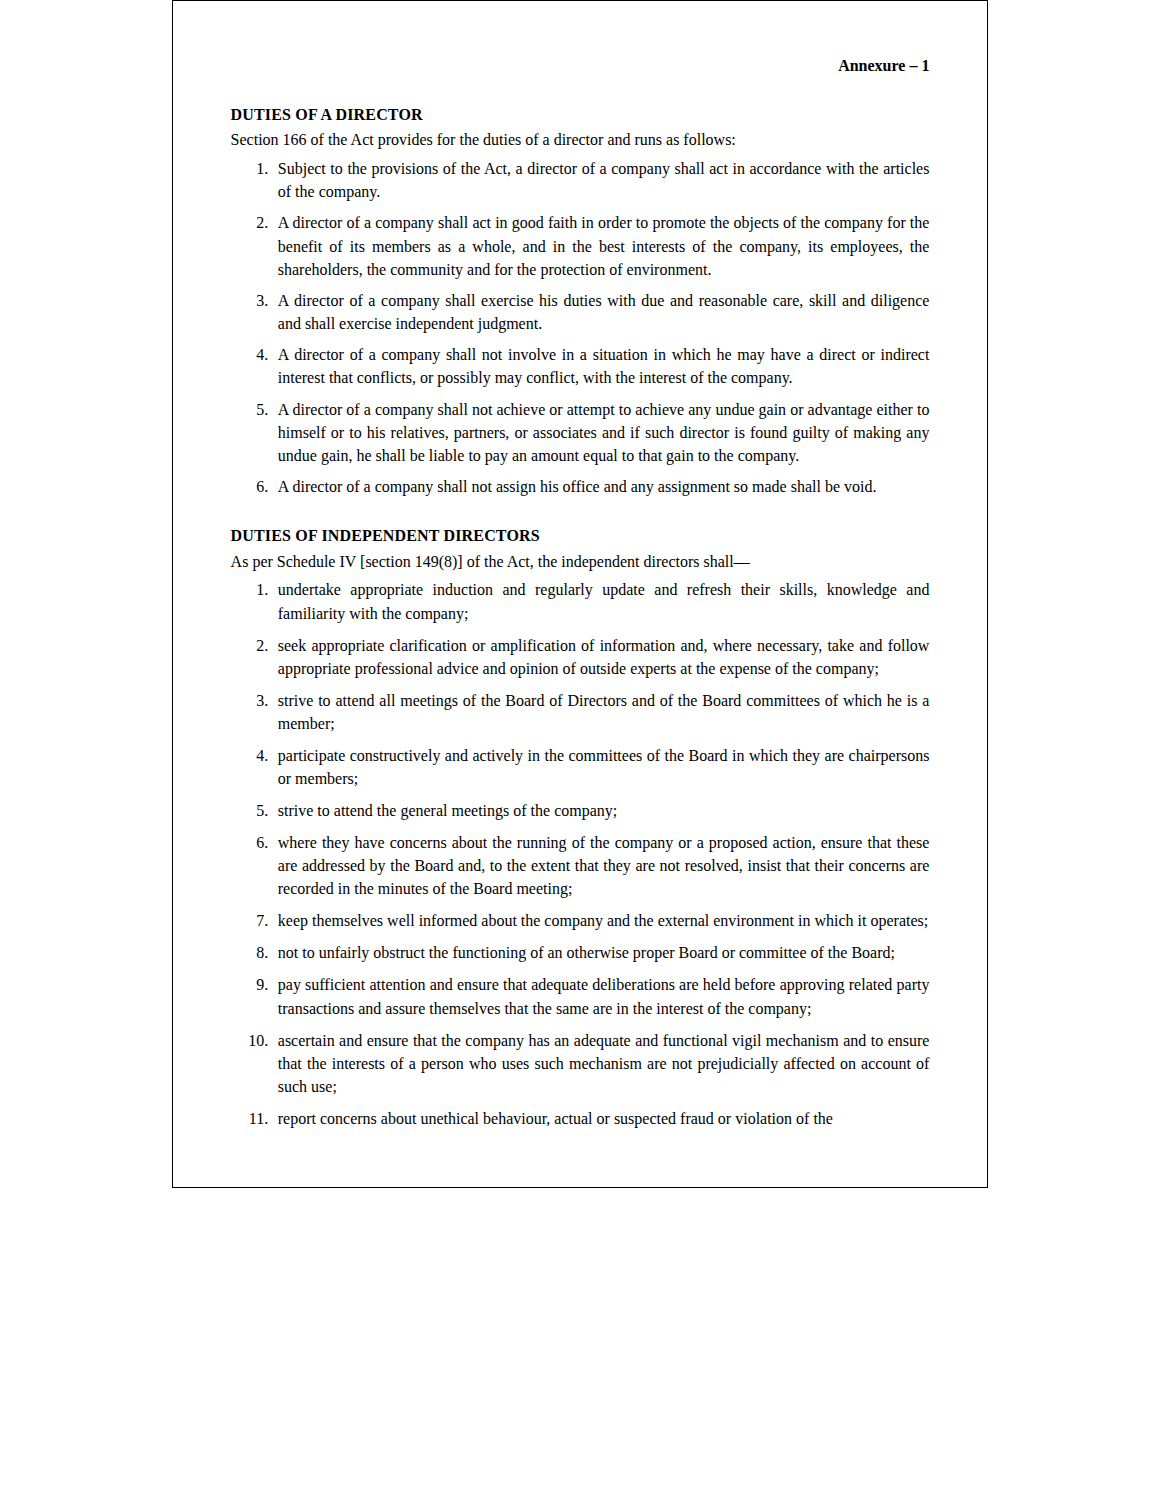Annexure – 1
Duties of a Director
Section 166 of the Act provides for the duties of a director and runs as follows:
Subject to the provisions of the Act, a director of a company shall act in accordance with the articles of the company.
A director of a company shall act in good faith in order to promote the objects of the company for the benefit of its members as a whole, and in the best interests of the company, its employees, the shareholders, the community and for the protection of environment.
A director of a company shall exercise his duties with due and reasonable care, skill and diligence and shall exercise independent judgment.
A director of a company shall not involve in a situation in which he may have a direct or indirect interest that conflicts, or possibly may conflict, with the interest of the company.
A director of a company shall not achieve or attempt to achieve any undue gain or advantage either to himself or to his relatives, partners, or associates and if such director is found guilty of making any undue gain, he shall be liable to pay an amount equal to that gain to the company.
A director of a company shall not assign his office and any assignment so made shall be void.
Duties of Independent Directors
As per Schedule IV [section 149(8)] of the Act, the independent directors shall—
undertake appropriate induction and regularly update and refresh their skills, knowledge and familiarity with the company;
seek appropriate clarification or amplification of information and, where necessary, take and follow appropriate professional advice and opinion of outside experts at the expense of the company;
strive to attend all meetings of the Board of Directors and of the Board committees of which he is a member;
participate constructively and actively in the committees of the Board in which they are chairpersons or members;
strive to attend the general meetings of the company;
where they have concerns about the running of the company or a proposed action, ensure that these are addressed by the Board and, to the extent that they are not resolved, insist that their concerns are recorded in the minutes of the Board meeting;
keep themselves well informed about the company and the external environment in which it operates;
not to unfairly obstruct the functioning of an otherwise proper Board or committee of the Board;
pay sufficient attention and ensure that adequate deliberations are held before approving related party transactions and assure themselves that the same are in the interest of the company;
ascertain and ensure that the company has an adequate and functional vigil mechanism and to ensure that the interests of a person who uses such mechanism are not prejudicially affected on account of such use;
report concerns about unethical behaviour, actual or suspected fraud or violation of the